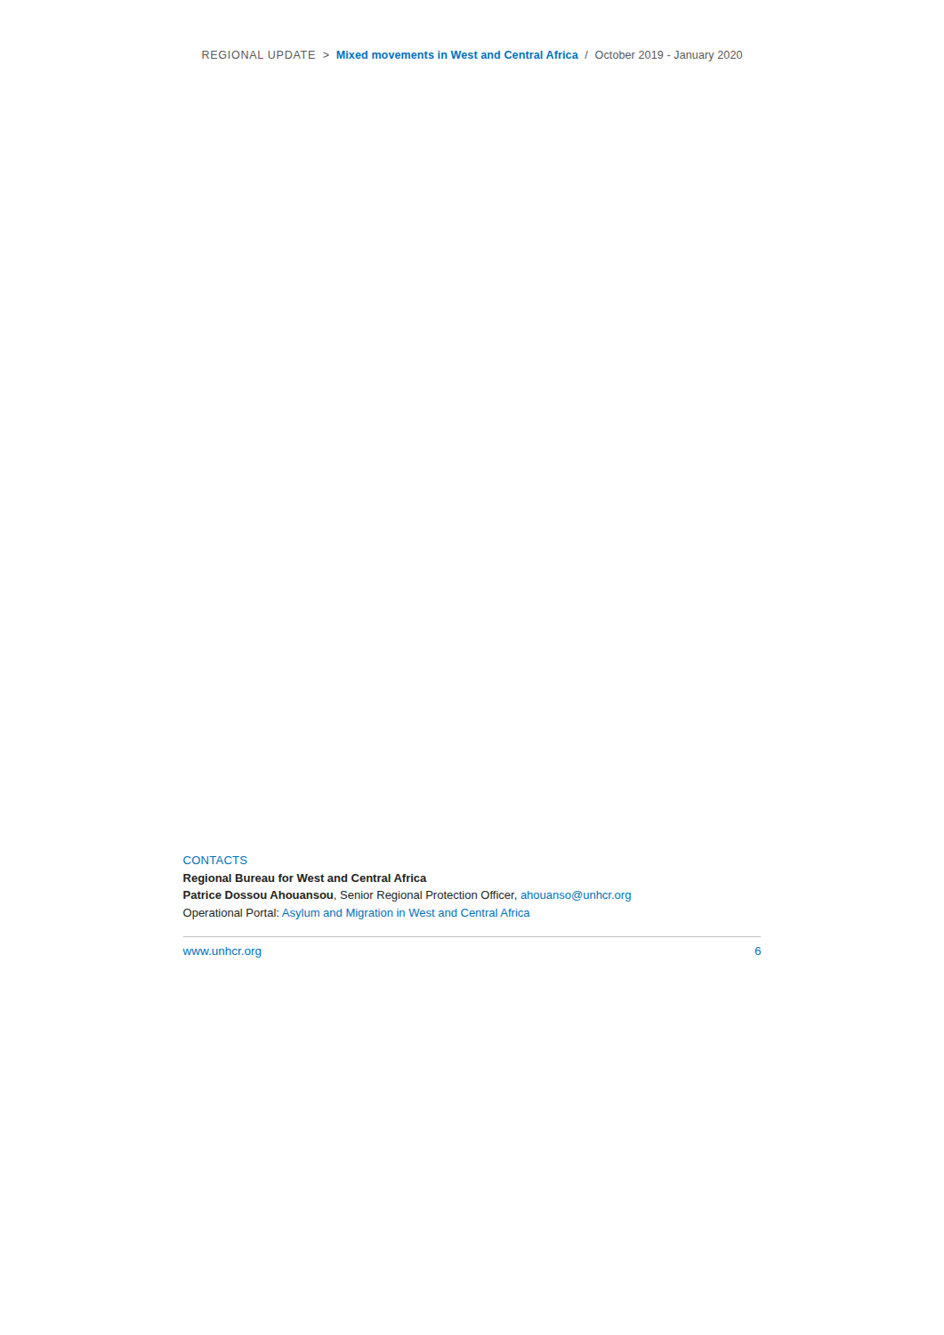REGIONAL UPDATE > Mixed movements in West and Central Africa / October 2019 - January 2020
CONTACTS
Regional Bureau for West and Central Africa
Patrice Dossou Ahouansou, Senior Regional Protection Officer, ahouanso@unhcr.org
Operational Portal: Asylum and Migration in West and Central Africa
www.unhcr.org 6